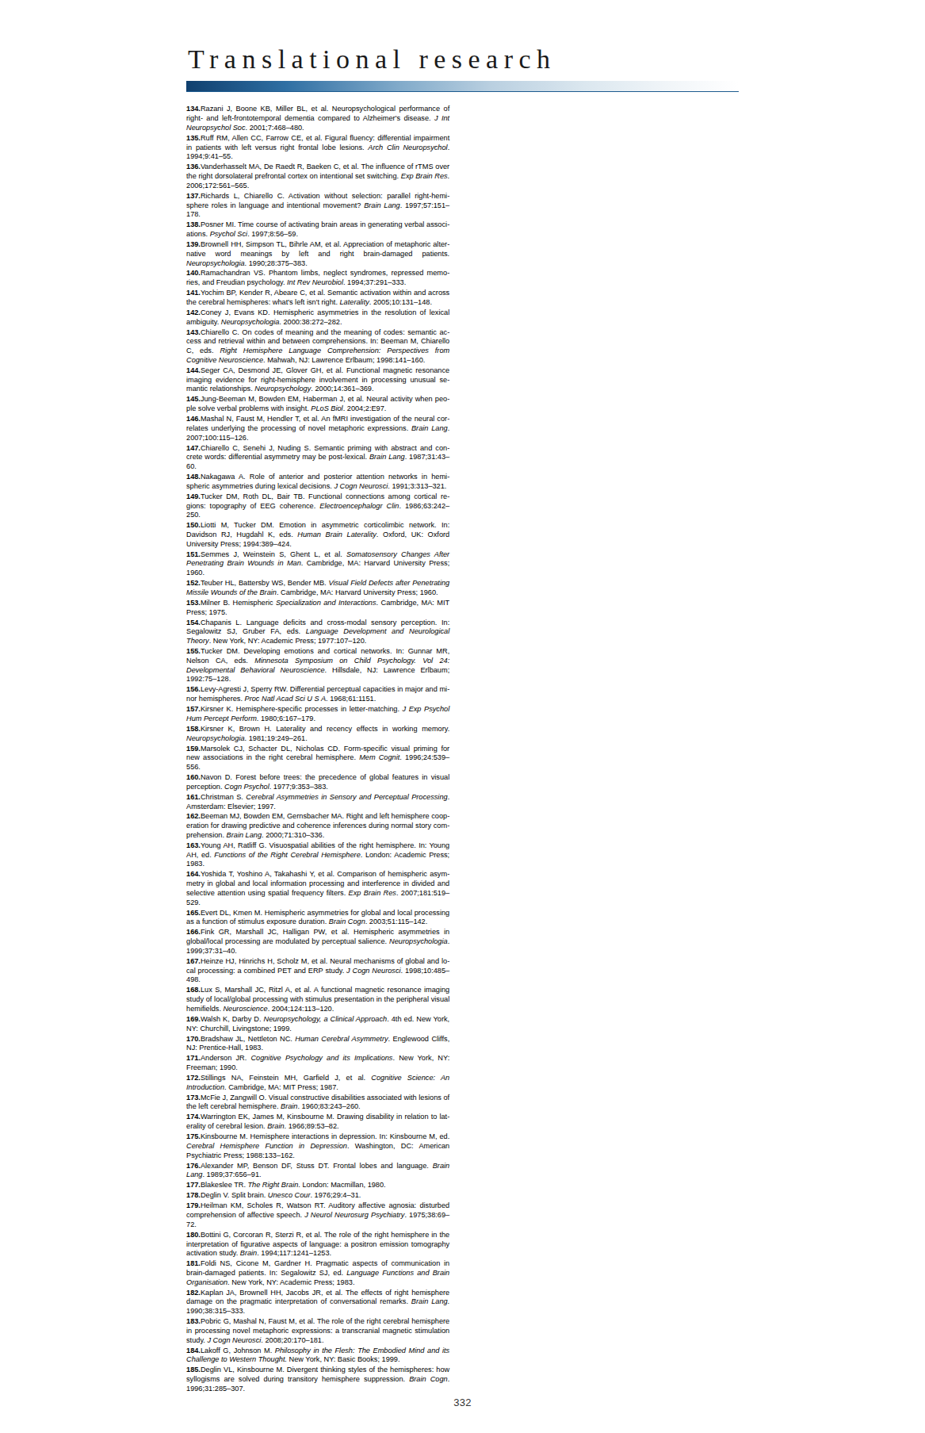Translational research
134. Razani J, Boone KB, Miller BL, et al. Neuropsychological performance of right- and left-frontotemporal dementia compared to Alzheimer's disease. J Int Neuropsychol Soc. 2001;7:468–480.
135. Ruff RM, Allen CC, Farrow CE, et al. Figural fluency: differential impairment in patients with left versus right frontal lobe lesions. Arch Clin Neuropsychol. 1994;9:41–55.
136. Vanderhasselt MA, De Raedt R, Baeken C, et al. The influence of rTMS over the right dorsolateral prefrontal cortex on intentional set switching. Exp Brain Res. 2006;172:561–565.
137. Richards L, Chiarello C. Activation without selection: parallel right-hemisphere roles in language and intentional movement? Brain Lang. 1997;57:151–178.
138. Posner MI. Time course of activating brain areas in generating verbal associations. Psychol Sci. 1997;8:56–59.
139. Brownell HH, Simpson TL, Bihrle AM, et al. Appreciation of metaphoric alternative word meanings by left and right brain-damaged patients. Neuropsychologia. 1990;28:375–383.
140. Ramachandran VS. Phantom limbs, neglect syndromes, repressed memories, and Freudian psychology. Int Rev Neurobiol. 1994;37:291–333.
141. Yochim BP, Kender R, Abeare C, et al. Semantic activation within and across the cerebral hemispheres: what's left isn't right. Laterality. 2005;10:131–148.
142. Coney J, Evans KD. Hemispheric asymmetries in the resolution of lexical ambiguity. Neuropsychologia. 2000:38:272–282.
143. Chiarello C. On codes of meaning and the meaning of codes: semantic access and retrieval within and between comprehensions. In: Beeman M, Chiarello C, eds. Right Hemisphere Language Comprehension: Perspectives from Cognitive Neuroscience. Mahwah, NJ: Lawrence Erlbaum; 1998:141–160.
144. Seger CA, Desmond JE, Glover GH, et al. Functional magnetic resonance imaging evidence for right-hemisphere involvement in processing unusual semantic relationships. Neuropsychology. 2000;14:361–369.
145. Jung-Beeman M, Bowden EM, Haberman J, et al. Neural activity when people solve verbal problems with insight. PLoS Biol. 2004;2:E97.
146. Mashal N, Faust M, Hendler T, et al. An fMRI investigation of the neural correlates underlying the processing of novel metaphoric expressions. Brain Lang. 2007;100:115–126.
147. Chiarello C, Senehi J, Nuding S. Semantic priming with abstract and concrete words: differential asymmetry may be post-lexical. Brain Lang. 1987;31:43–60.
148. Nakagawa A. Role of anterior and posterior attention networks in hemispheric asymmetries during lexical decisions. J Cogn Neurosci. 1991;3:313–321.
149. Tucker DM, Roth DL, Bair TB. Functional connections among cortical regions: topography of EEG coherence. Electroencephalogr Clin. 1986;63:242–250.
150. Liotti M, Tucker DM. Emotion in asymmetric corticolimbic network. In: Davidson RJ, Hugdahl K, eds. Human Brain Laterality. Oxford, UK: Oxford University Press; 1994:389–424.
151. Semmes J, Weinstein S, Ghent L, et al. Somatosensory Changes After Penetrating Brain Wounds in Man. Cambridge, MA: Harvard University Press; 1960.
152. Teuber HL, Battersby WS, Bender MB. Visual Field Defects after Penetrating Missile Wounds of the Brain. Cambridge, MA: Harvard University Press; 1960.
153. Milner B. Hemispheric Specialization and Interactions. Cambridge, MA: MIT Press; 1975.
154. Chapanis L. Language deficits and cross-modal sensory perception. In: Segalowitz SJ, Gruber FA, eds. Language Development and Neurological Theory. New York, NY: Academic Press; 1977:107–120.
155. Tucker DM. Developing emotions and cortical networks. In: Gunnar MR, Nelson CA, eds. Minnesota Symposium on Child Psychology. Vol 24: Developmental Behavioral Neuroscience. Hillsdale, NJ: Lawrence Erlbaum; 1992:75–128.
156. Levy-Agresti J, Sperry RW. Differential perceptual capacities in major and minor hemispheres. Proc Natl Acad Sci U S A. 1968;61:1151.
157. Kirsner K. Hemisphere-specific processes in letter-matching. J Exp Psychol Hum Percept Perform. 1980;6:167–179.
158. Kirsner K, Brown H. Laterality and recency effects in working memory. Neuropsychologia. 1981;19:249–261.
159. Marsolek CJ, Schacter DL, Nicholas CD. Form-specific visual priming for new associations in the right cerebral hemisphere. Mem Cognit. 1996;24:539–556.
160. Navon D. Forest before trees: the precedence of global features in visual perception. Cogn Psychol. 1977;9:353–383.
161. Christman S. Cerebral Asymmetries in Sensory and Perceptual Processing. Amsterdam: Elsevier; 1997.
162. Beeman MJ, Bowden EM, Gernsbacher MA. Right and left hemisphere cooperation for drawing predictive and coherence inferences during normal story comprehension. Brain Lang. 2000;71:310–336.
163. Young AH, Ratliff G. Visuospatial abilities of the right hemisphere. In: Young AH, ed. Functions of the Right Cerebral Hemisphere. London: Academic Press; 1983.
164. Yoshida T, Yoshino A, Takahashi Y, et al. Comparison of hemispheric asymmetry in global and local information processing and interference in divided and selective attention using spatial frequency filters. Exp Brain Res. 2007;181:519–529.
165. Evert DL, Kmen M. Hemispheric asymmetries for global and local processing as a function of stimulus exposure duration. Brain Cogn. 2003;51:115–142.
166. Fink GR, Marshall JC, Halligan PW, et al. Hemispheric asymmetries in global/local processing are modulated by perceptual salience. Neuropsychologia. 1999;37:31–40.
167. Heinze HJ, Hinrichs H, Scholz M, et al. Neural mechanisms of global and local processing: a combined PET and ERP study. J Cogn Neurosci. 1998;10:485–498.
168. Lux S, Marshall JC, Ritzl A, et al. A functional magnetic resonance imaging study of local/global processing with stimulus presentation in the peripheral visual hemifields. Neuroscience. 2004;124:113–120.
169. Walsh K, Darby D. Neuropsychology, a Clinical Approach. 4th ed. New York, NY: Churchill, Livingstone; 1999.
170. Bradshaw JL, Nettleton NC. Human Cerebral Asymmetry. Englewood Cliffs, NJ: Prentice-Hall, 1983.
171. Anderson JR. Cognitive Psychology and its Implications. New York, NY: Freeman; 1990.
172. Stillings NA, Feinstein MH, Garfield J, et al. Cognitive Science: An Introduction. Cambridge, MA: MIT Press; 1987.
173. McFie J, Zangwill O. Visual constructive disabilities associated with lesions of the left cerebral hemisphere. Brain. 1960;83:243–260.
174. Warrington EK, James M, Kinsbourne M. Drawing disability in relation to laterality of cerebral lesion. Brain. 1966;89:53–82.
175. Kinsbourne M. Hemisphere interactions in depression. In: Kinsbourne M, ed. Cerebral Hemisphere Function in Depression. Washington, DC: American Psychiatric Press; 1988:133–162.
176. Alexander MP, Benson DF, Stuss DT. Frontal lobes and language. Brain Lang. 1989;37:656–91.
177. Blakeslee TR. The Right Brain. London: Macmillan, 1980.
178. Deglin V. Split brain. Unesco Cour. 1976;29:4–31.
179. Heilman KM, Scholes R, Watson RT. Auditory affective agnosia: disturbed comprehension of affective speech. J Neurol Neurosurg Psychiatry. 1975;38:69–72.
180. Bottini G, Corcoran R, Sterzi R, et al. The role of the right hemisphere in the interpretation of figurative aspects of language: a positron emission tomography activation study. Brain. 1994;117:1241–1253.
181. Foldi NS, Cicone M, Gardner H. Pragmatic aspects of communication in brain-damaged patients. In: Segalowitz SJ, ed. Language Functions and Brain Organisation. New York, NY: Academic Press; 1983.
182. Kaplan JA, Brownell HH, Jacobs JR, et al. The effects of right hemisphere damage on the pragmatic interpretation of conversational remarks. Brain Lang. 1990;38:315–333.
183. Pobric G, Mashal N, Faust M, et al. The role of the right cerebral hemisphere in processing novel metaphoric expressions: a transcranial magnetic stimulation study. J Cogn Neurosci. 2008;20:170–181.
184. Lakoff G, Johnson M. Philosophy in the Flesh: The Embodied Mind and its Challenge to Western Thought. New York, NY: Basic Books; 1999.
185. Deglin VL, Kinsbourne M. Divergent thinking styles of the hemispheres: how syllogisms are solved during transitory hemisphere suppression. Brain Cogn. 1996;31:285–307.
332